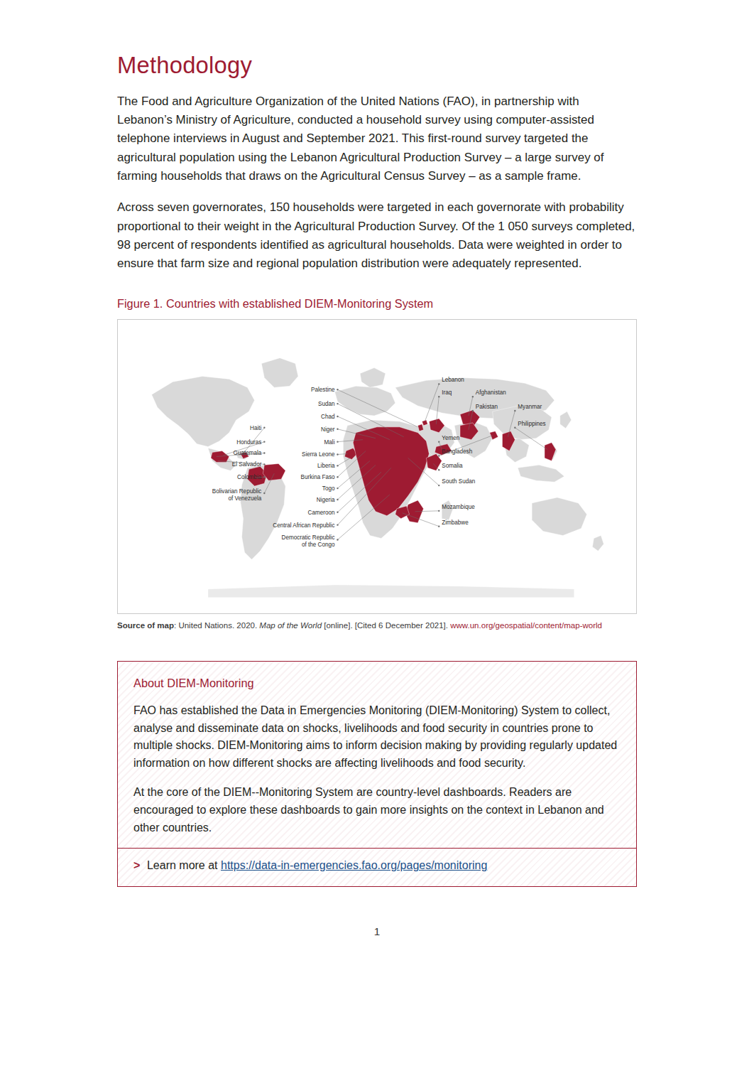Methodology
The Food and Agriculture Organization of the United Nations (FAO), in partnership with Lebanon’s Ministry of Agriculture, conducted a household survey using computer-assisted telephone interviews in August and September 2021. This first-round survey targeted the agricultural population using the Lebanon Agricultural Production Survey – a large survey of farming households that draws on the Agricultural Census Survey – as a sample frame.
Across seven governorates, 150 households were targeted in each governorate with probability proportional to their weight in the Agricultural Production Survey. Of the 1 050 surveys completed, 98 percent of respondents identified as agricultural households. Data were weighted in order to ensure that farm size and regional population distribution were adequately represented.
Figure 1. Countries with established DIEM-Monitoring System
World map highlighting countries with an established DIEM-Monitoring System A stylized world map in grey with highlighted countries in dark red, labelled with leader lines. Highlighted countries include Palestine, Lebanon, Iraq, Sudan, Chad, Afghanistan, Pakistan, Haiti, Niger, Myanmar, Honduras, Mali, Yemen, Philippines, Guatemala, Sierra Leone, Bangladesh, El Salvador, Liberia, Somalia, Colombia, Burkina Faso, South Sudan, Togo, Bolivarian Republic of Venezuela, Nigeria, Cameroon, Mozambique, Central African Republic, Zimbabwe, and Democratic Republic of the Congo. Haiti Honduras Guatemala El Salvador Colombia Bolivarian Republic of Venezuela Sudan Chad Niger Mali Sierra Leone Liberia Burkina Faso Togo Nigeria Cameroon Central African Republic Democratic Republic of the Congo Palestine Lebanon Iraq Afghanistan Pakistan Myanmar Philippines Yemen Bangladesh Somalia South Sudan Mozambique Zimbabwe
Source of map: United Nations. 2020. Map of the World [online]. [Cited 6 December 2021]. www.un.org/geospatial/content/map-world
About DIEM-Monitoring
FAO has established the Data in Emergencies Monitoring (DIEM-Monitoring) System to collect, analyse and disseminate data on shocks, livelihoods and food security in countries prone to multiple shocks. DIEM-Monitoring aims to inform decision making by providing regularly updated information on how different shocks are affecting livelihoods and food security.
At the core of the DIEM--Monitoring System are country-level dashboards. Readers are encouraged to explore these dashboards to gain more insights on the context in Lebanon and other countries.
> Learn more at https://data-in-emergencies.fao.org/pages/monitoring
1